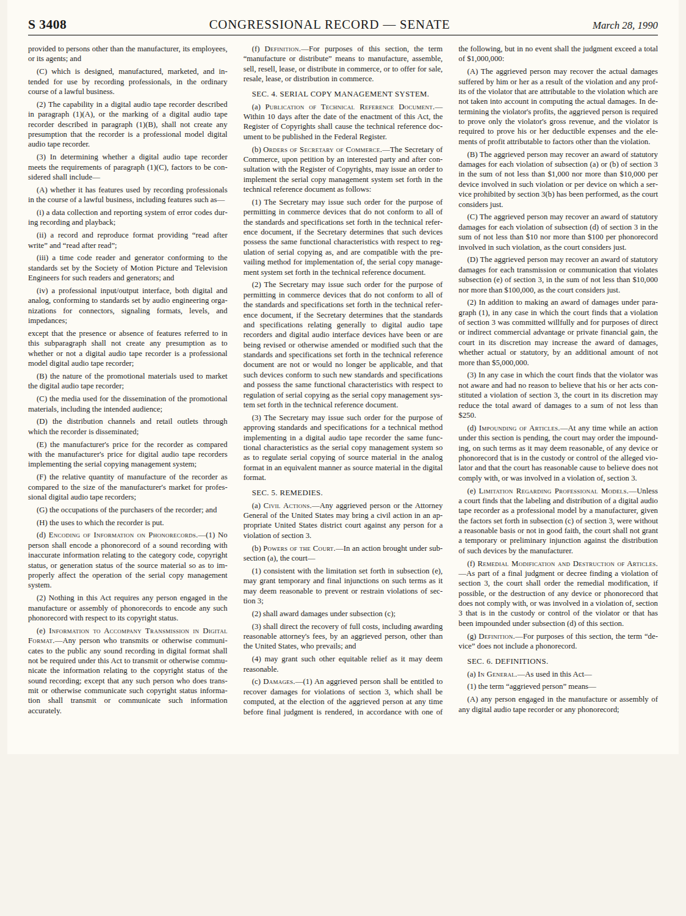S 3408
CONGRESSIONAL RECORD — SENATE
March 28, 1990
provided to persons other than the manufacturer, its employees, or its agents; and
(C) which is designed, manufactured, marketed, and intended for use by recording professionals, in the ordinary course of a lawful business.
(2) The capability in a digital audio tape recorder described in paragraph (1)(A), or the marking of a digital audio tape recorder described in paragraph (1)(B), shall not create any presumption that the recorder is a professional model digital audio tape recorder.
(3) In determining whether a digital audio tape recorder meets the requirements of paragraph (1)(C), factors to be considered shall include—
(A) whether it has features used by recording professionals in the course of a lawful business, including features such as—
(i) a data collection and reporting system of error codes during recording and playback;
(ii) a record and reproduce format providing “read after write” and “read after read”;
(iii) a time code reader and generator conforming to the standards set by the Society of Motion Picture and Television Engineers for such readers and generators; and
(iv) a professional input/output interface, both digital and analog, conforming to standards set by audio engineering organizations for connectors, signaling formats, levels, and impedances;
except that the presence or absence of features referred to in this subparagraph shall not create any presumption as to whether or not a digital audio tape recorder is a professional model digital audio tape recorder;
(B) the nature of the promotional materials used to market the digital audio tape recorder;
(C) the media used for the dissemination of the promotional materials, including the intended audience;
(D) the distribution channels and retail outlets through which the recorder is disseminated;
(E) the manufacturer's price for the recorder as compared with the manufacturer's price for digital audio tape recorders implementing the serial copying management system;
(F) the relative quantity of manufacture of the recorder as compared to the size of the manufacturer's market for professional digital audio tape recorders;
(G) the occupations of the purchasers of the recorder; and
(H) the uses to which the recorder is put.
(d) Encoding of Information on Phonorecords.—(1) No person shall encode a phonorecord of a sound recording with inaccurate information relating to the category code, copyright status, or generation status of the source material so as to improperly affect the operation of the serial copy management system.
(2) Nothing in this Act requires any person engaged in the manufacture or assembly of phonorecords to encode any such phonorecord with respect to its copyright status.
(e) Information to Accompany Transmission in Digital Format.—Any person who transmits or otherwise communicates to the public any sound recording in digital format shall not be required under this Act to transmit or otherwise communicate the information relating to the copyright status of the sound recording; except that any such person who does transmit or otherwise communicate such copyright status information shall transmit or communicate such information accurately.
(f) Definition.—For purposes of this section, the term “manufacture or distribute” means to manufacture, assemble, sell, resell, lease, or distribute in commerce, or to offer for sale, resale, lease, or distribution in commerce.
SEC. 4. SERIAL COPY MANAGEMENT SYSTEM.
(a) Publication of Technical Reference Document.—Within 10 days after the date of the enactment of this Act, the Register of Copyrights shall cause the technical reference document to be published in the Federal Register.
(b) Orders of Secretary of Commerce.—The Secretary of Commerce, upon petition by an interested party and after consultation with the Register of Copyrights, may issue an order to implement the serial copy management system set forth in the technical reference document as follows:
(1) The Secretary may issue such order for the purpose of permitting in commerce devices that do not conform to all of the standards and specifications set forth in the technical reference document, if the Secretary determines that such devices possess the same functional characteristics with respect to regulation of serial copying as, and are compatible with the prevailing method for implementation of, the serial copy management system set forth in the technical reference document.
(2) The Secretary may issue such order for the purpose of permitting in commerce devices that do not conform to all of the standards and specifications set forth in the technical reference document, if the Secretary determines that the standards and specifications relating generally to digital audio tape recorders and digital audio interface devices have been or are being revised or otherwise amended or modified such that the standards and specifications set forth in the technical reference document are not or would no longer be applicable, and that such devices conform to such new standards and specifications and possess the same functional characteristics with respect to regulation of serial copying as the serial copy management system set forth in the technical reference document.
(3) The Secretary may issue such order for the purpose of approving standards and specifications for a technical method implementing in a digital audio tape recorder the same functional characteristics as the serial copy management system so as to regulate serial copying of source material in the analog format in an equivalent manner as source material in the digital format.
SEC. 5. REMEDIES.
(a) Civil Actions.—Any aggrieved person or the Attorney General of the United States may bring a civil action in an appropriate United States district court against any person for a violation of section 3.
(b) Powers of the Court.—In an action brought under subsection (a), the court—
(1) consistent with the limitation set forth in subsection (e), may grant temporary and final injunctions on such terms as it may deem reasonable to prevent or restrain violations of section 3;
(2) shall award damages under subsection (c);
(3) shall direct the recovery of full costs, including awarding reasonable attorney's fees, by an aggrieved person, other than the United States, who prevails; and
(4) may grant such other equitable relief as it may deem reasonable.
(c) Damages.—(1) An aggrieved person shall be entitled to recover damages for violations of section 3, which shall be computed, at the election of the aggrieved person at any time before final judgment is rendered, in accordance with one of the following, but in no event shall the judgment exceed a total of $1,000,000:
(A) The aggrieved person may recover the actual damages suffered by him or her as a result of the violation and any profits of the violator that are attributable to the violation which are not taken into account in computing the actual damages. In determining the violator's profits, the aggrieved person is required to prove only the violator's gross revenue, and the violator is required to prove his or her deductible expenses and the elements of profit attributable to factors other than the violation.
(B) The aggrieved person may recover an award of statutory damages for each violation of subsection (a) or (b) of section 3 in the sum of not less than $1,000 nor more than $10,000 per device involved in such violation or per device on which a service prohibited by section 3(b) has been performed, as the court considers just.
(C) The aggrieved person may recover an award of statutory damages for each violation of subsection (d) of section 3 in the sum of not less than $10 nor more than $100 per phonorecord involved in such violation, as the court considers just.
(D) The aggrieved person may recover an award of statutory damages for each transmission or communication that violates subsection (e) of section 3, in the sum of not less than $10,000 nor more than $100,000, as the court considers just.
(2) In addition to making an award of damages under paragraph (1), in any case in which the court finds that a violation of section 3 was committed willfully and for purposes of direct or indirect commercial advantage or private financial gain, the court in its discretion may increase the award of damages, whether actual or statutory, by an additional amount of not more than $5,000,000.
(3) In any case in which the court finds that the violator was not aware and had no reason to believe that his or her acts constituted a violation of section 3, the court in its discretion may reduce the total award of damages to a sum of not less than $250.
(d) Impounding of Articles.—At any time while an action under this section is pending, the court may order the impounding, on such terms as it may deem reasonable, of any device or phonorecord that is in the custody or control of the alleged violator and that the court has reasonable cause to believe does not comply with, or was involved in a violation of, section 3.
(e) Limitation Regarding Professional Models.—Unless a court finds that the labeling and distribution of a digital audio tape recorder as a professional model by a manufacturer, given the factors set forth in subsection (c) of section 3, were without a reasonable basis or not in good faith, the court shall not grant a temporary or preliminary injunction against the distribution of such devices by the manufacturer.
(f) Remedial Modification and Destruction of Articles.—As part of a final judgment or decree finding a violation of section 3, the court shall order the remedial modification, if possible, or the destruction of any device or phonorecord that does not comply with, or was involved in a violation of, section 3 that is in the custody or control of the violator or that has been impounded under subsection (d) of this section.
(g) Definition.—For purposes of this section, the term “device” does not include a phonorecord.
SEC. 6. DEFINITIONS.
(a) In General.—As used in this Act—
(1) the term “aggrieved person” means—
(A) any person engaged in the manufacture or assembly of any digital audio tape recorder or any phonorecord;